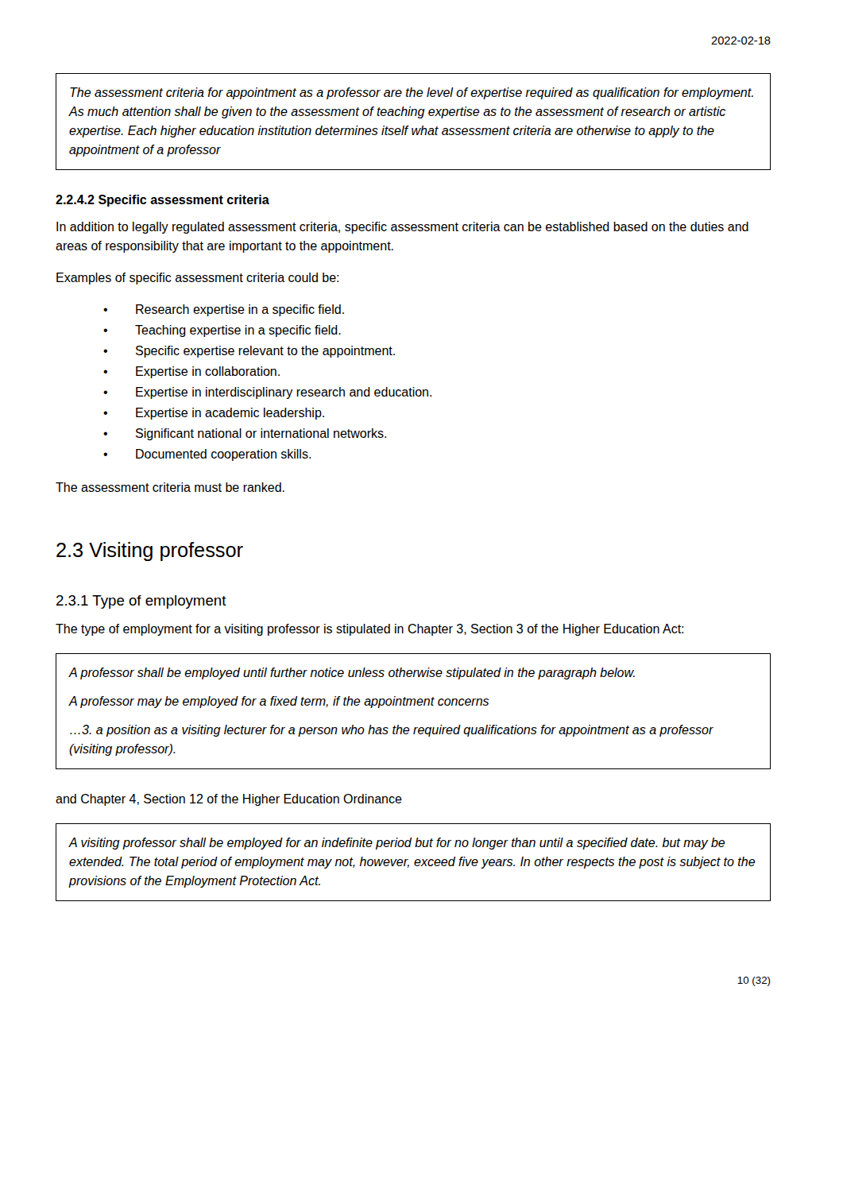2022-02-18
The assessment criteria for appointment as a professor are the level of expertise required as qualification for employment. As much attention shall be given to the assessment of teaching expertise as to the assessment of research or artistic expertise. Each higher education institution determines itself what assessment criteria are otherwise to apply to the appointment of a professor
2.2.4.2 Specific assessment criteria
In addition to legally regulated assessment criteria, specific assessment criteria can be established based on the duties and areas of responsibility that are important to the appointment.
Examples of specific assessment criteria could be:
Research expertise in a specific field.
Teaching expertise in a specific field.
Specific expertise relevant to the appointment.
Expertise in collaboration.
Expertise in interdisciplinary research and education.
Expertise in academic leadership.
Significant national or international networks.
Documented cooperation skills.
The assessment criteria must be ranked.
2.3 Visiting professor
2.3.1 Type of employment
The type of employment for a visiting professor is stipulated in Chapter 3, Section 3 of the Higher Education Act:
A professor shall be employed until further notice unless otherwise stipulated in the paragraph below.
A professor may be employed for a fixed term, if the appointment concerns
…3. a position as a visiting lecturer for a person who has the required qualifications for appointment as a professor (visiting professor).
and Chapter 4, Section 12 of the Higher Education Ordinance
A visiting professor shall be employed for an indefinite period but for no longer than until a specified date. but may be extended. The total period of employment may not, however, exceed five years. In other respects the post is subject to the provisions of the Employment Protection Act.
10 (32)